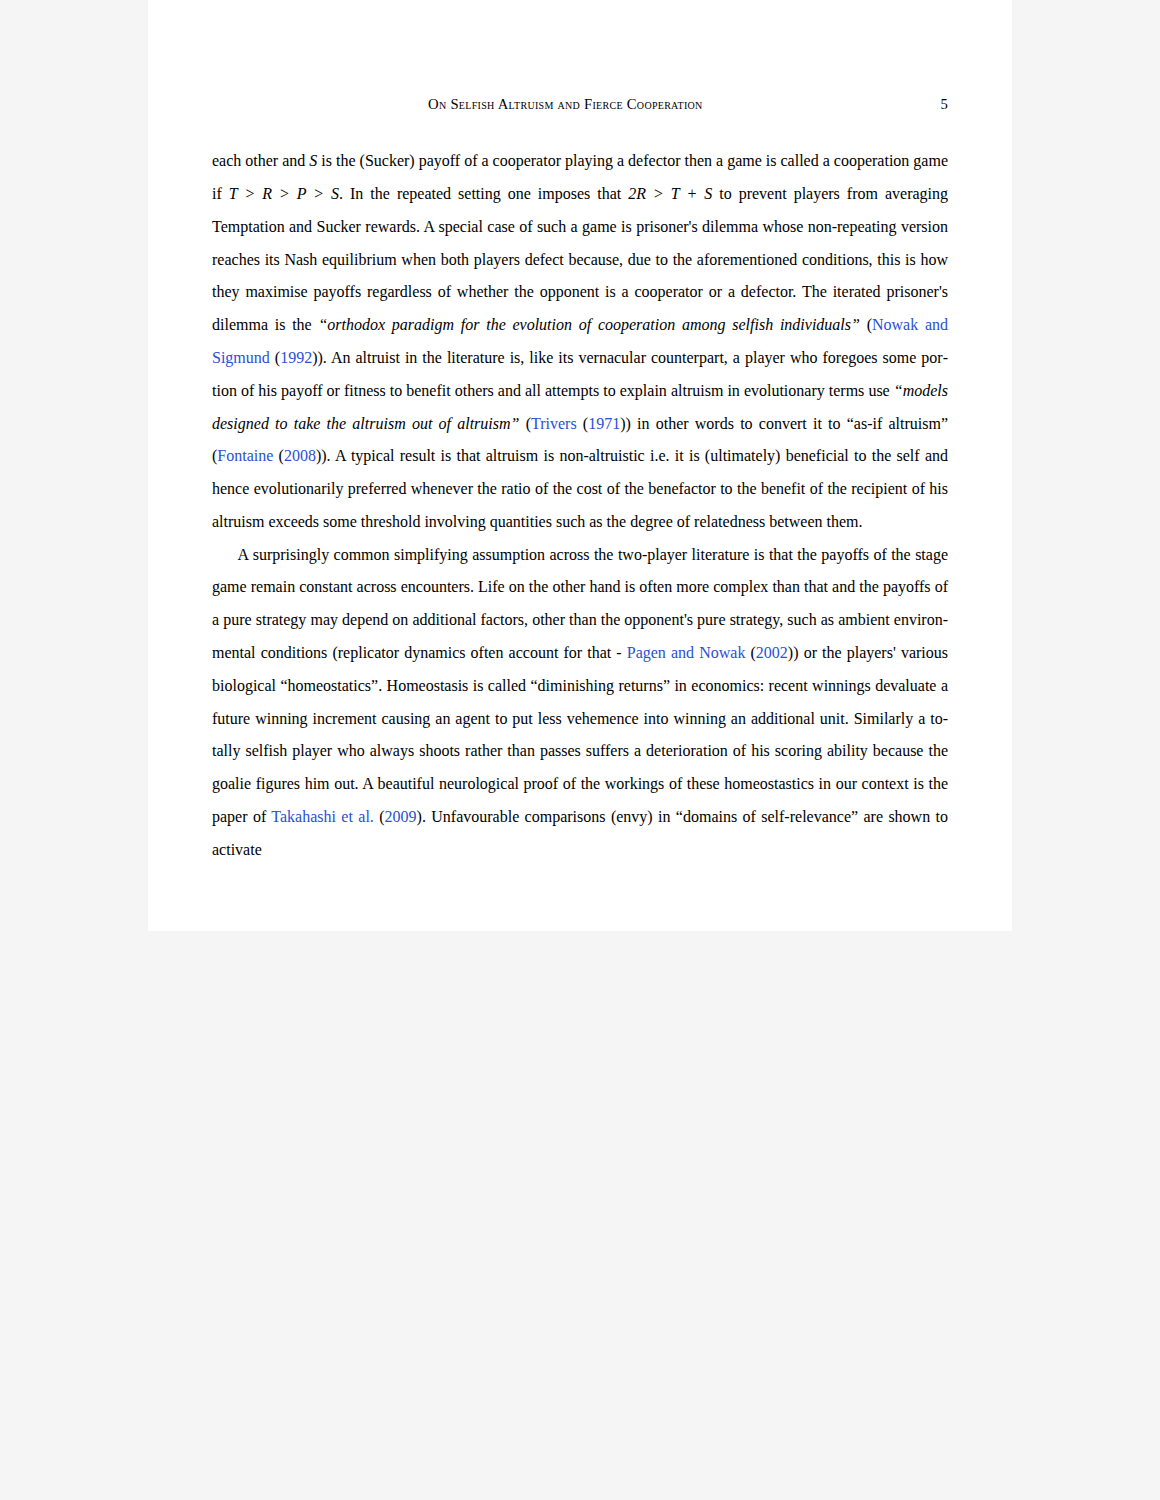On Selfish Altruism and Fierce Cooperation 5
each other and S is the (Sucker) payoff of a cooperator playing a defector then a game is called a cooperation game if T > R > P > S. In the repeated setting one imposes that 2R > T + S to prevent players from averaging Temptation and Sucker rewards. A special case of such a game is prisoner's dilemma whose non-repeating version reaches its Nash equilibrium when both players defect because, due to the aforementioned conditions, this is how they maximise payoffs regardless of whether the opponent is a cooperator or a defector. The iterated prisoner's dilemma is the “orthodox paradigm for the evolution of cooperation among selfish individuals” (Nowak and Sigmund (1992)). An altruist in the literature is, like its vernacular counterpart, a player who foregoes some portion of his payoff or fitness to benefit others and all attempts to explain altruism in evolutionary terms use “models designed to take the altruism out of altruism” (Trivers (1971)) in other words to convert it to “as-if altruism” (Fontaine (2008)). A typical result is that altruism is non-altruistic i.e. it is (ultimately) beneficial to the self and hence evolutionarily preferred whenever the ratio of the cost of the benefactor to the benefit of the recipient of his altruism exceeds some threshold involving quantities such as the degree of relatedness between them.
A surprisingly common simplifying assumption across the two-player literature is that the payoffs of the stage game remain constant across encounters. Life on the other hand is often more complex than that and the payoffs of a pure strategy may depend on additional factors, other than the opponent's pure strategy, such as ambient environmental conditions (replicator dynamics often account for that - Pagen and Nowak (2002)) or the players' various biological “homeostatics”. Homeostasis is called “diminishing returns” in economics: recent winnings devaluate a future winning increment causing an agent to put less vehemence into winning an additional unit. Similarly a totally selfish player who always shoots rather than passes suffers a deterioration of his scoring ability because the goalie figures him out. A beautiful neurological proof of the workings of these homeostastics in our context is the paper of Takahashi et al. (2009). Unfavourable comparisons (envy) in “domains of self-relevance” are shown to activate